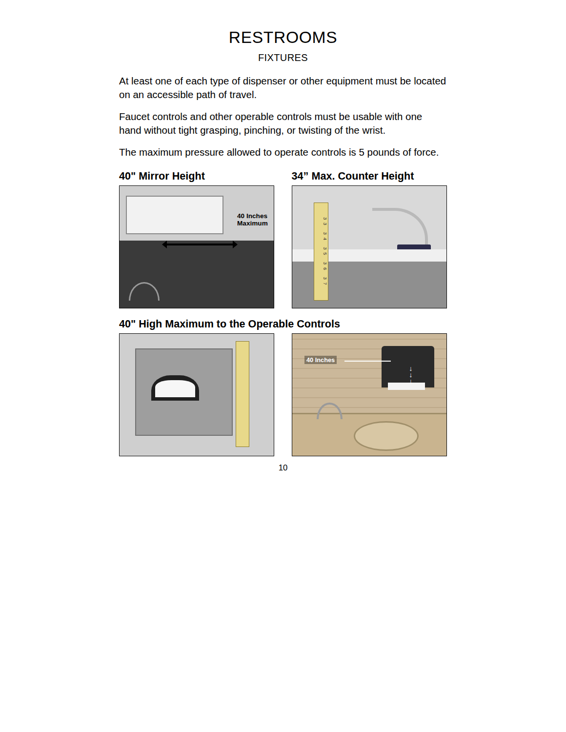RESTROOMS
FIXTURES
At least one of each type of dispenser or other equipment must be located on an accessible path of travel.
Faucet controls and other operable controls must be usable with one hand without tight grasping, pinching, or twisting of the wrist.
The maximum pressure allowed to operate controls is 5 pounds of force.
40" Mirror Height
40 Inches
Maximum
34” Max. Counter Height
33 34 35 36 37
40" High Maximum to the Operable Controls
40 Inches
↓
↓
↓
10